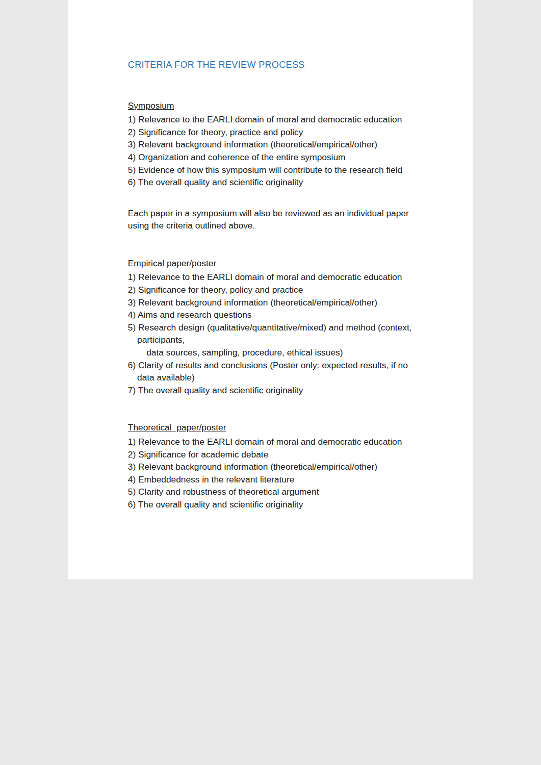CRITERIA FOR THE REVIEW PROCESS
Symposium
1) Relevance to the EARLI domain of moral and democratic education
2) Significance for theory, practice and policy
3) Relevant background information (theoretical/empirical/other)
4) Organization and coherence of the entire symposium
5) Evidence of how this symposium will contribute to the research field
6) The overall quality and scientific originality
Each paper in a symposium will also be reviewed as an individual paper using the criteria outlined above.
Empirical paper/poster
1) Relevance to the EARLI domain of moral and democratic education
2) Significance for theory, policy and practice
3) Relevant background information (theoretical/empirical/other)
4) Aims and research questions
5) Research design (qualitative/quantitative/mixed) and method (context, participants,data sources, sampling, procedure, ethical issues)
6) Clarity of results and conclusions (Poster only: expected results, if no data available)
7) The overall quality and scientific originality
Theoretical paper/poster
1) Relevance to the EARLI domain of moral and democratic education
2) Significance for academic debate
3) Relevant background information (theoretical/empirical/other)
4) Embeddedness in the relevant literature
5) Clarity and robustness of theoretical argument
6) The overall quality and scientific originality